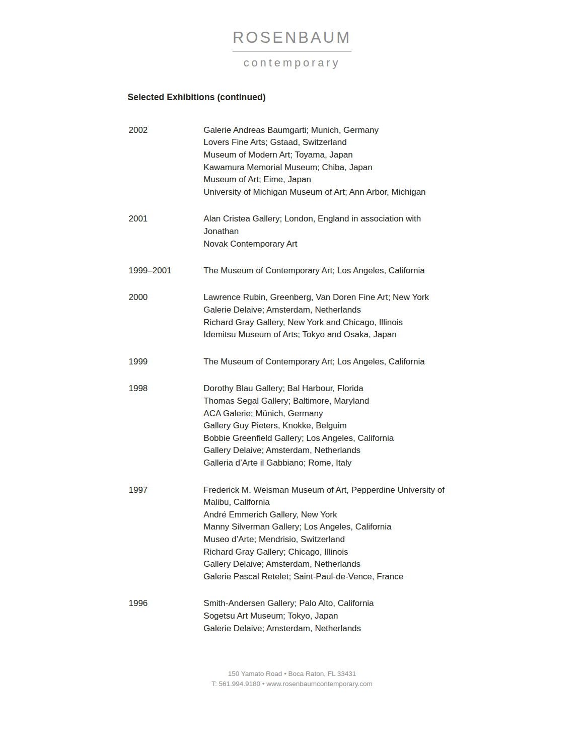ROSENBAUM
contemporary
Selected Exhibitions (continued)
2002
Galerie Andreas Baumgarti; Munich, Germany
Lovers Fine Arts; Gstaad, Switzerland
Museum of Modern Art; Toyama, Japan
Kawamura Memorial Museum; Chiba, Japan
Museum of Art; Eime, Japan
University of Michigan Museum of Art; Ann Arbor, Michigan
2001
Alan Cristea Gallery; London, England in association with Jonathan
Novak Contemporary Art
1999–2001
The Museum of Contemporary Art; Los Angeles, California
2000
Lawrence Rubin, Greenberg, Van Doren Fine Art; New York
Galerie Delaive; Amsterdam, Netherlands
Richard Gray Gallery, New York and Chicago, Illinois
Idemitsu Museum of Arts; Tokyo and Osaka, Japan
1999
The Museum of Contemporary Art; Los Angeles, California
1998
Dorothy Blau Gallery; Bal Harbour, Florida
Thomas Segal Gallery; Baltimore, Maryland
ACA Galerie; Münich, Germany
Gallery Guy Pieters, Knokke, Belguim
Bobbie Greenfield Gallery; Los Angeles, California
Gallery Delaive; Amsterdam, Netherlands
Galleria d’Arte il Gabbiano; Rome, Italy
1997
Frederick M. Weisman Museum of Art, Pepperdine University of
Malibu, California
André Emmerich Gallery, New York
Manny Silverman Gallery; Los Angeles, California
Museo d’Arte; Mendrisio, Switzerland
Richard Gray Gallery; Chicago, Illinois
Gallery Delaive; Amsterdam, Netherlands
Galerie Pascal Retelet; Saint-Paul-de-Vence, France
1996
Smith-Andersen Gallery; Palo Alto, California
Sogetsu Art Museum; Tokyo, Japan
Galerie Delaive; Amsterdam, Netherlands
150 Yamato Road • Boca Raton, FL 33431
T: 561.994.9180 • www.rosenbaumcontemporary.com